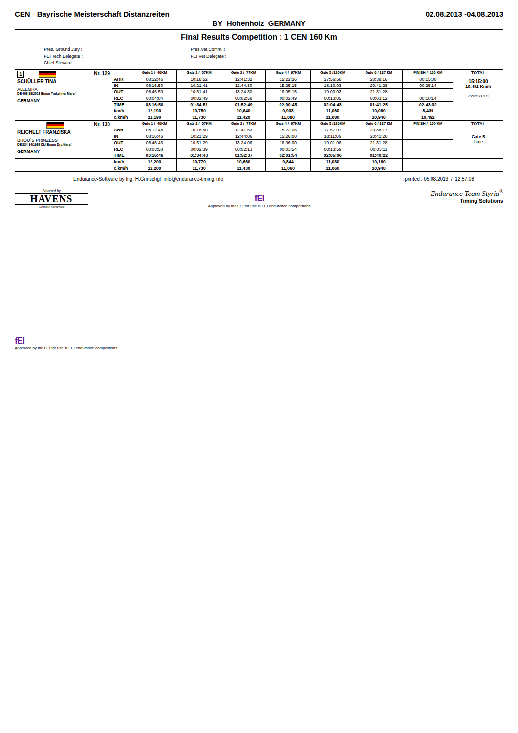CENBayrische Meisterschaft Distanzreiten
02.08.2013 -04.08.2013
BY Hohenholz GERMANY
Final Results Competition : 1 CEN 160 Km
Pres. Ground Jury :
FEI Tech.Delegate :
Chief Steward :
Pres.Vet.Comm. :
FEI Vet Delegate :
| 1 Nr. 129 SCHÜLLER TINA ALLEGRA DE 498 98/2003 Braun Trakehner Mare/ GERMANY | | Gate 1 / 40KM | Gate 2 / 57KM | Gate 3 / 77KM | Gate 4 / 97KM | Gate 5 /120KM | Gate 6 / 137 KM | FINISH / 160 KM | TOTAL |
| ARR | 08:12:46 | 10:18:52 | 12:41:32 | 15:22:26 | 17:56:58 | 20:38:16 | 00:15:00 | 15:15:00 10,492 Km/h 2/2/2/1/1/1/1 |
| IN | 08:16:50 | 10:21:41 | 12:44:30 | 15:25:15 | 18:10:03 | 20:41:28 | 00:25:14 |
| OUT | 08:46:50 | 10:51:41 | 13:24:30 | 16:05:15 | 19:00:03 | 21:31:28 | |
| REC | 00:04:04 | 00:02:49 | 00:02:58 | 00:02:49 | 00:13:05 | 00:03:12 | 00:10:14 |
| TIME | 03:16:50 | 01:34:51 | 01:52:49 | 02:00:45 | 02:04:48 | 01:41:25 | 02:43:32 |
| | km/h | 12,190 | 10,750 | 10,640 | 9,938 | 11,060 | 10,060 | 8,439 | |
| | c.km/h | 12,190 | 11,730 | 11,420 | 11,080 | 11,080 | 10,940 | 10,492 | |
| Nr. 130 REICHELT FRANZISKA BIJOU`S PRINZESS DE 334 34/1999 Dkl Braun Drp Mare/ GERMANY | | Gate 1 / 40KM | Gate 2 / 57KM | Gate 3 / 77KM | Gate 4 / 97KM | Gate 5 /120KM | Gate 6 / 137 KM | FINISH / 160 KM | TOTAL |
| ARR | 08:12:48 | 10:18:50 | 12:41:53 | 15:22:06 | 17:57:07 | 20:38:17 | : : | Gate 5 lame |
| IN | 08:16:46 | 10:21:29 | 12:44:06 | 15:26:00 | 18:11:06 | 20:41:28 | |
| OUT | 08:46:46 | 10:51:29 | 13:24:06 | 16:06:00 | 19:01:06 | 21:31:28 | |
| REC | 00:03:58 | 00:02:39 | 00:02:13 | 00:03:54 | 00:13:59 | 00:03:11 | |
| TIME | 03:16:46 | 01:34:43 | 01:52:37 | 02:01:54 | 02:05:06 | 01:40:22 | |
| | km/h | 12,200 | 10,770 | 10,660 | 9,844 | 11,030 | 10,160 | | |
| | c.km/h | 12,200 | 11,730 | 11,430 | 11,060 | 11,060 | 10,940 | | |
Endurance-Software by Ing. H.Grinschgl info@endurance-timing.info
printed : 05.08.2013 / 12.57.08
Powered by
HAVENS
Olympic horsefeed
f EI
Approved by the FEI for use in FEI endurance competitions
Endurance Team Styria®
Timing Solutions
f EI
Approved by the FEI for use in FEI endurance competitions